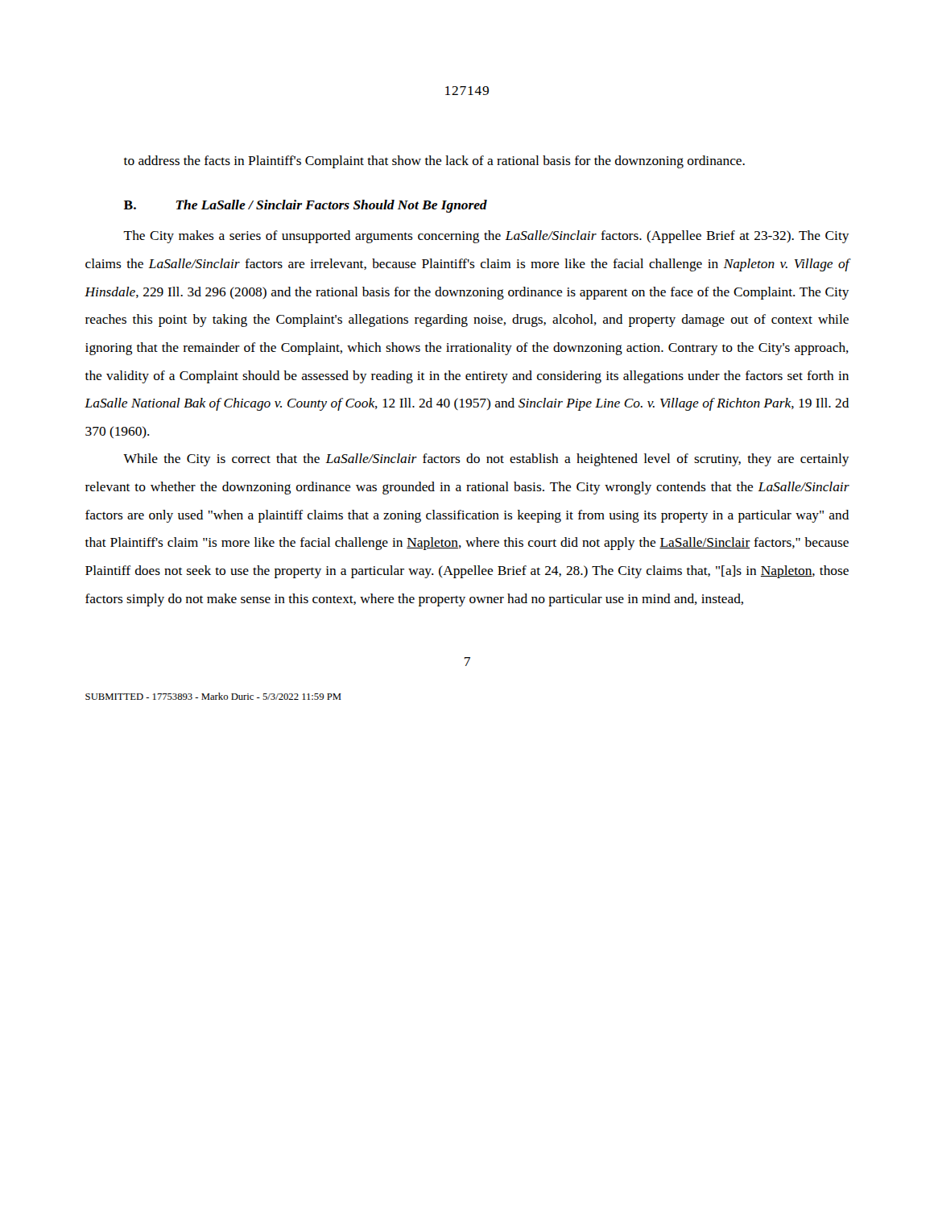127149
to address the facts in Plaintiff's Complaint that show the lack of a rational basis for the downzoning ordinance.
B. The LaSalle / Sinclair Factors Should Not Be Ignored
The City makes a series of unsupported arguments concerning the LaSalle/Sinclair factors. (Appellee Brief at 23-32). The City claims the LaSalle/Sinclair factors are irrelevant, because Plaintiff's claim is more like the facial challenge in Napleton v. Village of Hinsdale, 229 Ill. 3d 296 (2008) and the rational basis for the downzoning ordinance is apparent on the face of the Complaint. The City reaches this point by taking the Complaint's allegations regarding noise, drugs, alcohol, and property damage out of context while ignoring that the remainder of the Complaint, which shows the irrationality of the downzoning action. Contrary to the City's approach, the validity of a Complaint should be assessed by reading it in the entirety and considering its allegations under the factors set forth in LaSalle National Bak of Chicago v. County of Cook, 12 Ill. 2d 40 (1957) and Sinclair Pipe Line Co. v. Village of Richton Park, 19 Ill. 2d 370 (1960).
While the City is correct that the LaSalle/Sinclair factors do not establish a heightened level of scrutiny, they are certainly relevant to whether the downzoning ordinance was grounded in a rational basis. The City wrongly contends that the LaSalle/Sinclair factors are only used "when a plaintiff claims that a zoning classification is keeping it from using its property in a particular way" and that Plaintiff's claim "is more like the facial challenge in Napleton, where this court did not apply the LaSalle/Sinclair factors," because Plaintiff does not seek to use the property in a particular way. (Appellee Brief at 24, 28.) The City claims that, "[a]s in Napleton, those factors simply do not make sense in this context, where the property owner had no particular use in mind and, instead,
7
SUBMITTED - 17753893 - Marko Duric - 5/3/2022 11:59 PM